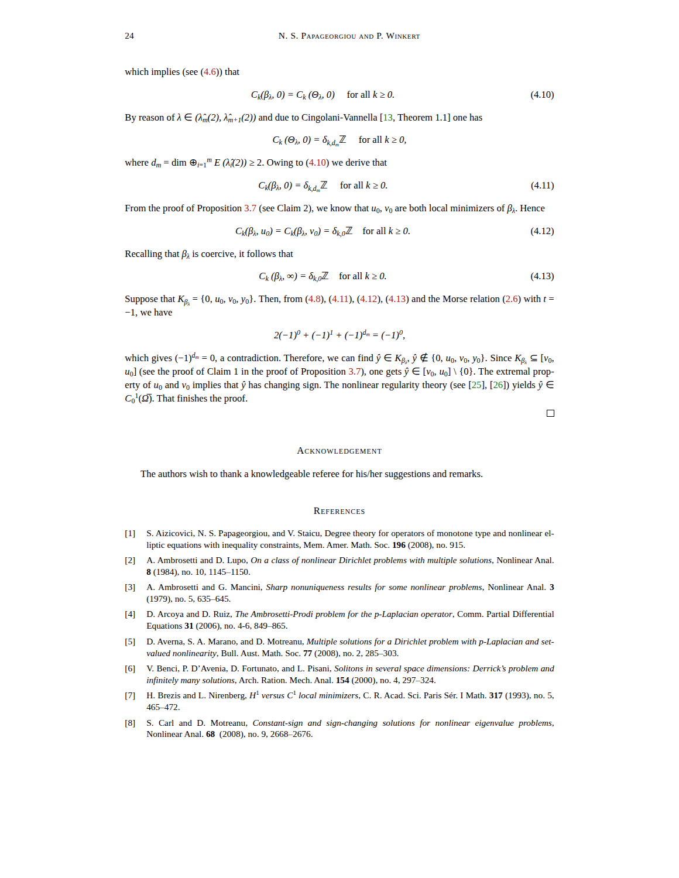24 N. S. Papageorgiou and P. Winkert
which implies (see (4.6)) that
Ck(βλ, 0) = Ck (Θλ, 0) for all k ≥ 0.
(4.10)
By reason of λ ∈ (λ̂m(2), λ̂m+1(2)) and due to Cingolani-Vannella [13, Theorem 1.1] one has
Ck (Θλ, 0) = δk,dmℤ for all k ≥ 0,
where dm = dim ⊕i=1m E (λ̂i(2)) ≥ 2. Owing to (4.10) we derive that
Ck(βλ, 0) = δk,dmℤ for all k ≥ 0.
(4.11)
From the proof of Proposition 3.7 (see Claim 2), we know that u0, v0 are both local minimizers of βλ. Hence
Ck(βλ, u0) = Ck(βλ, v0) = δk,0ℤ for all k ≥ 0.
(4.12)
Recalling that βλ is coercive, it follows that
Ck (βλ, ∞) = δk,0ℤ for all k ≥ 0.
(4.13)
Suppose that Kβλ = {0, u0, v0, y0}. Then, from (4.8), (4.11), (4.12), (4.13) and the Morse relation (2.6) with t = −1, we have
2(−1)0 + (−1)1 + (−1)dm = (−1)0,
which gives (−1)dm = 0, a contradiction. Therefore, we can find ŷ ∈ Kβλ, ŷ ∉ {0, u0, v0, y0}. Since Kβλ ⊆ [v0, u0] (see the proof of Claim 1 in the proof of Proposition 3.7), one gets ŷ ∈ [v0, u0] \ {0}. The extremal property of u0 and v0 implies that ŷ has changing sign. The nonlinear regularity theory (see [25], [26]) yields ŷ ∈ C01(Ω̅). That finishes the proof.
Acknowledgement
The authors wish to thank a knowledgeable referee for his/her suggestions and remarks.
References
[1] S. Aizicovici, N. S. Papageorgiou, and V. Staicu, Degree theory for operators of monotone type and nonlinear elliptic equations with inequality constraints, Mem. Amer. Math. Soc. 196 (2008), no. 915.
[2] A. Ambrosetti and D. Lupo, On a class of nonlinear Dirichlet problems with multiple solutions, Nonlinear Anal. 8 (1984), no. 10, 1145–1150.
[3] A. Ambrosetti and G. Mancini, Sharp nonuniqueness results for some nonlinear problems, Nonlinear Anal. 3 (1979), no. 5, 635–645.
[4] D. Arcoya and D. Ruiz, The Ambrosetti-Prodi problem for the p-Laplacian operator, Comm. Partial Differential Equations 31 (2006), no. 4-6, 849–865.
[5] D. Averna, S. A. Marano, and D. Motreanu, Multiple solutions for a Dirichlet problem with p-Laplacian and set-valued nonlinearity, Bull. Aust. Math. Soc. 77 (2008), no. 2, 285–303.
[6] V. Benci, P. D’Avenia, D. Fortunato, and L. Pisani, Solitons in several space dimensions: Derrick’s problem and infinitely many solutions, Arch. Ration. Mech. Anal. 154 (2000), no. 4, 297–324.
[7] H. Brezis and L. Nirenberg, H1 versus C1 local minimizers, C. R. Acad. Sci. Paris Sér. I Math. 317 (1993), no. 5, 465–472.
[8] S. Carl and D. Motreanu, Constant-sign and sign-changing solutions for nonlinear eigenvalue problems, Nonlinear Anal. 68 (2008), no. 9, 2668–2676.